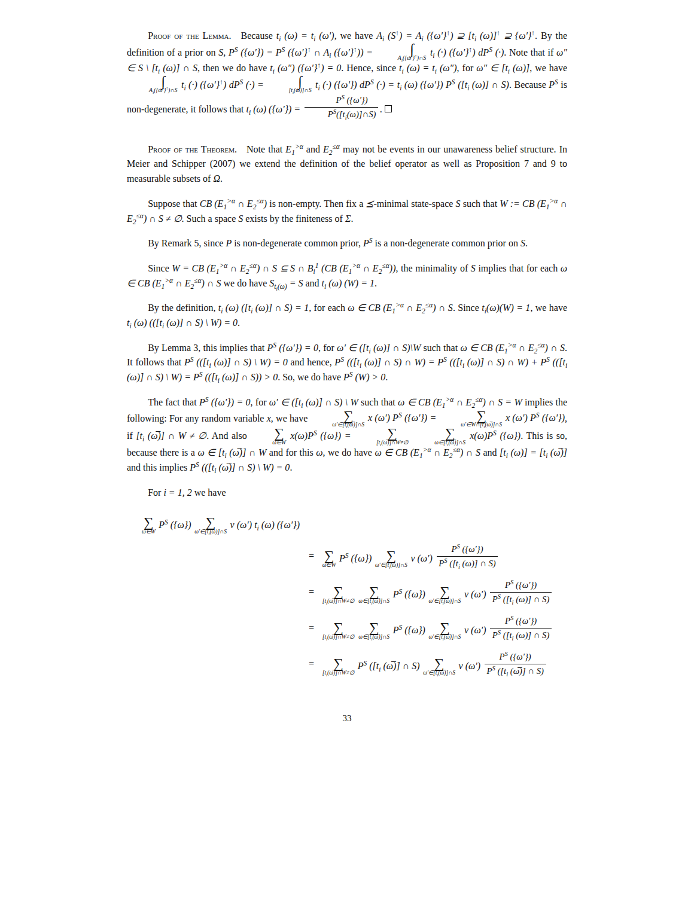Proof of the Lemma. Because ti (ω) = ti (ω′), we have Ai (S↑) = Ai ({ω′}↑) ⊇ [ti (ω)]↑ ⊇ {ω′}↑. By the definition of a prior on S, PS ({ω′}) = PS ({ω′}↑ ∩ Ai ({ω′}↑)) = ∫Ai({ω′}↑)∩S ti (·) ({ω′}↑) dPS (·). Note that if ω″ ∈ S \ [ti (ω)] ∩ S, then we do have ti (ω″) ({ω′}↑) = 0. Hence, since ti (ω) = ti (ω″), for ω″ ∈ [ti (ω)], we have ∫Ai({ω′}↑)∩S ti (·) ({ω′}↑) dPS (·) = ∫[ti(ω)]∩S ti (·) ({ω′}) dPS (·) = ti (ω) ({ω′}) PS ([ti (ω)] ∩ S). Because PS is non-degenerate, it follows that ti (ω) ({ω′}) = PS ({ω′}) PS([ti(ω)]∩S).
Proof of the Theorem. Note that E1>α and E2≤α may not be events in our unawareness belief structure. In Meier and Schipper (2007) we extend the definition of the belief operator as well as Proposition 7 and 9 to measurable subsets of Ω.
Suppose that CB (E1>α ∩ E2≤α) is non-empty. Then fix a ⪯-minimal state-space S such that W := CB (E1>α ∩ E2≤α) ∩ S ≠ ∅. Such a space S exists by the finiteness of Σ.
By Remark 5, since P is non-degenerate common prior, PS is a non-degenerate common prior on S.
Since W = CB (E1>α ∩ E2≤α) ∩ S ⊆ S ∩ Bi1 (CB (E1>α ∩ E2≤α)), the minimality of S implies that for each ω ∈ CB (E1>α ∩ E2≤α) ∩ S we do have Sti(ω) = S and ti (ω) (W) = 1.
By the definition, ti (ω) ([ti (ω)] ∩ S) = 1, for each ω ∈ CB (E1>α ∩ E2≤α) ∩ S. Since ti(ω)(W) = 1, we have ti (ω) (([ti (ω)] ∩ S) \ W) = 0.
By Lemma 3, this implies that PS ({ω′}) = 0, for ω′ ∈ ([ti (ω)] ∩ S)\W such that ω ∈ CB (E1>α ∩ E2≤α) ∩ S. It follows that PS (([ti (ω)] ∩ S) \ W) = 0 and hence, PS (([ti (ω)] ∩ S) ∩ W) = PS (([ti (ω)] ∩ S) ∩ W) + PS (([ti (ω)] ∩ S) \ W) = PS (([ti (ω)] ∩ S)) > 0. So, we do have PS (W) > 0.
The fact that PS ({ω′}) = 0, for ω′ ∈ ([ti (ω)] ∩ S) \ W such that ω ∈ CB (E1>α ∩ E2≤α) ∩ S = W implies the following: For any random variable x, we have ∑ω′∈[ti(ω̅)]∩S x (ω′) PS ({ω′}) = ∑ω′∈W∩[ti(ω̅)]∩S x (ω′) PS ({ω′}), if [ti (ω̅)] ∩ W ≠ ∅. And also ∑ω∈W x(ω)PS ({ω}) = ∑[ti(ω̅)]∩W≠∅ ∑ω∈[ti(ω̅)]∩S x(ω)PS ({ω}). This is so, because there is a ω ∈ [ti (ω̅)] ∩ W and for this ω, we do have ω ∈ CB (E1>α ∩ E2≤α) ∩ S and [ti (ω)] = [ti (ω̅)] and this implies PS (([ti (ω̅)] ∩ S) \ W) = 0.
For i = 1, 2 we have
| ∑ ω∈W P S ({ω}) ∑ ω′∈[t i (ω)]∩S v (ω′) t i (ω) ({ω′}) | | |
| | = | ∑ ω∈W P S ({ω}) ∑ ω′∈[t i (ω)]∩S v (ω′) P S ({ω′}) P S ([t i (ω)] ∩ S) |
| | = | ∑ [t i (ω̅)]∩W≠∅ ∑ ω∈[t i (ω̅)]∩S P S ({ω}) ∑ ω′∈[t i (ω)]∩S v (ω′) P S ({ω′}) P S ([t i (ω)] ∩ S) |
| | = | ∑ [t i (ω̅)]∩W≠∅ ∑ ω∈[t i (ω̅)]∩S P S ({ω}) ∑ ω′∈[t i (ω̅)]∩S v (ω′) P S ({ω′}) P S ([t i (ω)] ∩ S) |
| | = | ∑ [t i (ω̅)]∩W≠∅ P S ([t i (ω̅)] ∩ S) ∑ ω′∈[t i (ω̅)]∩S v (ω′) P S ({ω′}) P S ([t i (ω̅)] ∩ S) |
33